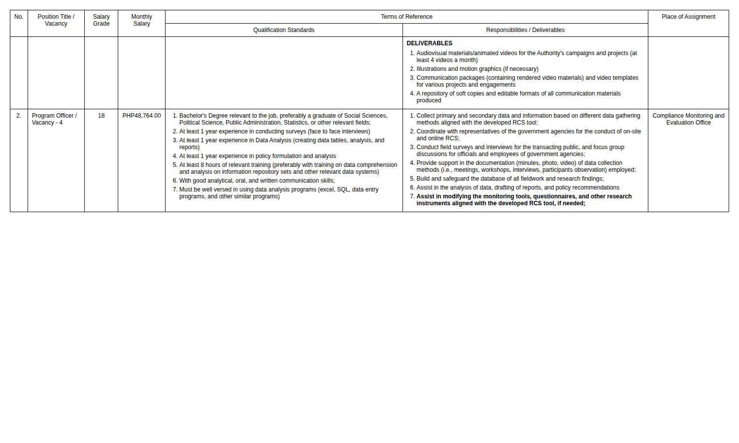| No. | Position Title / Vacancy | Salary Grade | Monthly Salary | Terms of Reference | Place of Assignment |
| --- | --- | --- | --- | --- | --- |
| Qualification Standards | Responsibilities / Deliverables |
| | | | | | DELIVERABLES Audiovisual materials/animated videos for the Authority's campaigns and projects (at least 4 videos a month) Illustrations and motion graphics (if necessary) Communication packages (containing rendered video materials) and video templates for various projects and engagements A repository of soft copies and editable formats of all communication materials produced | |
| 2. | Program Officer / Vacancy - 4 | 18 | PHP48,764.00 | Bachelor's Degree relevant to the job, preferably a graduate of Social Sciences, Political Science, Public Administration, Statistics, or other relevant fields; At least 1 year experience in conducting surveys (face to face interviews) At least 1 year experience in Data Analysis (creating data tables, analysis, and reports) At least 1 year experience in policy formulation and analysis At least 8 hours of relevant training (preferably with training on data comprehension and analysis on information repository sets and other relevant data systems) With good analytical, oral, and written communication skills; Must be well versed in using data analysis programs (excel, SQL, data entry programs, and other similar programs) | Collect primary and secondary data and information based on different data gathering methods aligned with the developed RCS tool; Coordinate with representatives of the government agencies for the conduct of on-site and online RCS; Conduct field surveys and interviews for the transacting public, and focus group discussions for officials and employees of government agencies; Provide support in the documentation (minutes, photo, video) of data collection methods (i.e., meetings, workshops, interviews, participants observation) employed; Build and safeguard the database of all fieldwork and research findings; Assist in the analysis of data, drafting of reports, and policy recommendations Assist in modifying the monitoring tools, questionnaires, and other research instruments aligned with the developed RCS tool, if needed; | Compliance Monitoring and Evaluation Office |